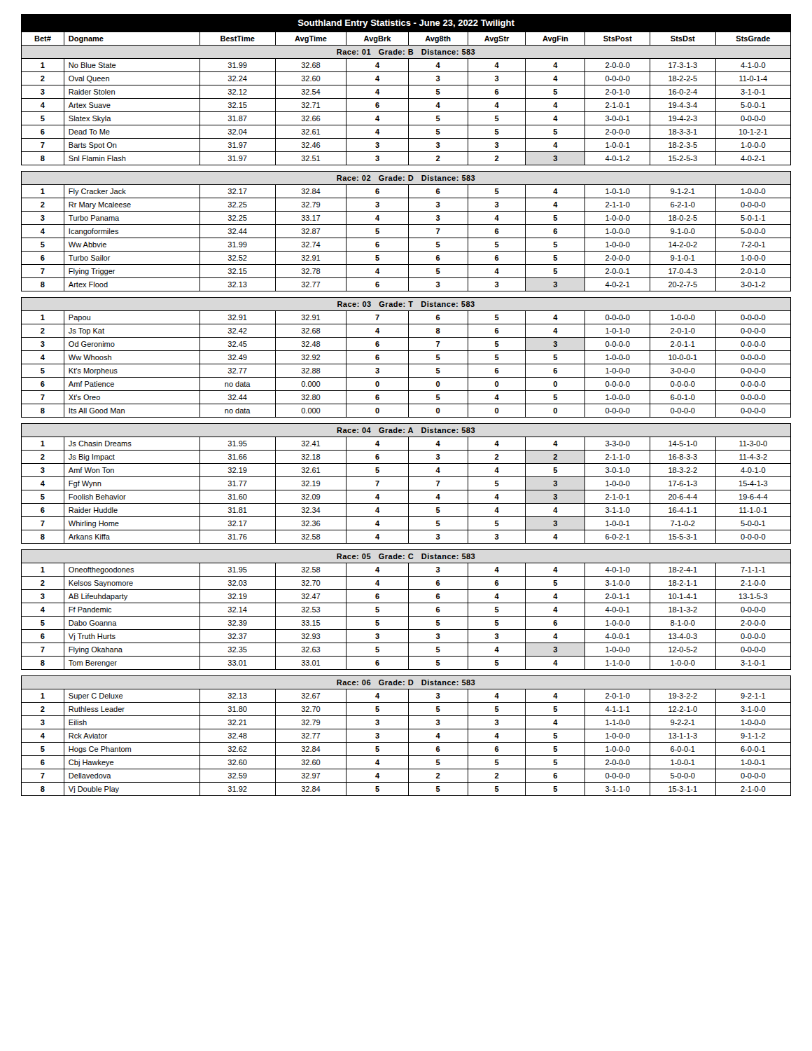Southland Entry Statistics - June 23, 2022 Twilight
| Bet# | Dogname | BestTime | AvgTime | AvgBrk | Avg8th | AvgStr | AvgFin | StsPost | StsDst | StsGrade |
| --- | --- | --- | --- | --- | --- | --- | --- | --- | --- | --- |
| Race: 01 Grade: B Distance: 583 |
| 1 | No Blue State | 31.99 | 32.68 | 4 | 4 | 4 | 4 | 2-0-0-0 | 17-3-1-3 | 4-1-0-0 |
| 2 | Oval Queen | 32.24 | 32.60 | 4 | 3 | 3 | 4 | 0-0-0-0 | 18-2-2-5 | 11-0-1-4 |
| 3 | Raider Stolen | 32.12 | 32.54 | 4 | 5 | 6 | 5 | 2-0-1-0 | 16-0-2-4 | 3-1-0-1 |
| 4 | Artex Suave | 32.15 | 32.71 | 6 | 4 | 4 | 4 | 2-1-0-1 | 19-4-3-4 | 5-0-0-1 |
| 5 | Slatex Skyla | 31.87 | 32.66 | 4 | 5 | 5 | 4 | 3-0-0-1 | 19-4-2-3 | 0-0-0-0 |
| 6 | Dead To Me | 32.04 | 32.61 | 4 | 5 | 5 | 5 | 2-0-0-0 | 18-3-3-1 | 10-1-2-1 |
| 7 | Barts Spot On | 31.97 | 32.46 | 3 | 3 | 3 | 4 | 1-0-0-1 | 18-2-3-5 | 1-0-0-0 |
| 8 | Snl Flamin Flash | 31.97 | 32.51 | 3 | 2 | 2 | 3 | 4-0-1-2 | 15-2-5-3 | 4-0-2-1 |
| Race: 02 Grade: D Distance: 583 |
| 1 | Fly Cracker Jack | 32.17 | 32.84 | 6 | 6 | 5 | 4 | 1-0-1-0 | 9-1-2-1 | 1-0-0-0 |
| 2 | Rr Mary Mcaleese | 32.25 | 32.79 | 3 | 3 | 3 | 4 | 2-1-1-0 | 6-2-1-0 | 0-0-0-0 |
| 3 | Turbo Panama | 32.25 | 33.17 | 4 | 3 | 4 | 5 | 1-0-0-0 | 18-0-2-5 | 5-0-1-1 |
| 4 | Icangoformiles | 32.44 | 32.87 | 5 | 7 | 6 | 6 | 1-0-0-0 | 9-1-0-0 | 5-0-0-0 |
| 5 | Ww Abbvie | 31.99 | 32.74 | 6 | 5 | 5 | 5 | 1-0-0-0 | 14-2-0-2 | 7-2-0-1 |
| 6 | Turbo Sailor | 32.52 | 32.91 | 5 | 6 | 6 | 5 | 2-0-0-0 | 9-1-0-1 | 1-0-0-0 |
| 7 | Flying Trigger | 32.15 | 32.78 | 4 | 5 | 4 | 5 | 2-0-0-1 | 17-0-4-3 | 2-0-1-0 |
| 8 | Artex Flood | 32.13 | 32.77 | 6 | 3 | 3 | 3 | 4-0-2-1 | 20-2-7-5 | 3-0-1-2 |
| Race: 03 Grade: T Distance: 583 |
| 1 | Papou | 32.91 | 32.91 | 7 | 6 | 5 | 4 | 0-0-0-0 | 1-0-0-0 | 0-0-0-0 |
| 2 | Js Top Kat | 32.42 | 32.68 | 4 | 8 | 6 | 4 | 1-0-1-0 | 2-0-1-0 | 0-0-0-0 |
| 3 | Od Geronimo | 32.45 | 32.48 | 6 | 7 | 5 | 3 | 0-0-0-0 | 2-0-1-1 | 0-0-0-0 |
| 4 | Ww Whoosh | 32.49 | 32.92 | 6 | 5 | 5 | 5 | 1-0-0-0 | 10-0-0-1 | 0-0-0-0 |
| 5 | Kt's Morpheus | 32.77 | 32.88 | 3 | 5 | 6 | 6 | 1-0-0-0 | 3-0-0-0 | 0-0-0-0 |
| 6 | Amf Patience | no data | 0.000 | 0 | 0 | 0 | 0 | 0-0-0-0 | 0-0-0-0 | 0-0-0-0 |
| 7 | Xt's Oreo | 32.44 | 32.80 | 6 | 5 | 4 | 5 | 1-0-0-0 | 6-0-1-0 | 0-0-0-0 |
| 8 | Its All Good Man | no data | 0.000 | 0 | 0 | 0 | 0 | 0-0-0-0 | 0-0-0-0 | 0-0-0-0 |
| Race: 04 Grade: A Distance: 583 |
| 1 | Js Chasin Dreams | 31.95 | 32.41 | 4 | 4 | 4 | 4 | 3-3-0-0 | 14-5-1-0 | 11-3-0-0 |
| 2 | Js Big Impact | 31.66 | 32.18 | 6 | 3 | 2 | 2 | 2-1-1-0 | 16-8-3-3 | 11-4-3-2 |
| 3 | Amf Won Ton | 32.19 | 32.61 | 5 | 4 | 4 | 5 | 3-0-1-0 | 18-3-2-2 | 4-0-1-0 |
| 4 | Fgf Wynn | 31.77 | 32.19 | 7 | 7 | 5 | 3 | 1-0-0-0 | 17-6-1-3 | 15-4-1-3 |
| 5 | Foolish Behavior | 31.60 | 32.09 | 4 | 4 | 4 | 3 | 2-1-0-1 | 20-6-4-4 | 19-6-4-4 |
| 6 | Raider Huddle | 31.81 | 32.34 | 4 | 5 | 4 | 4 | 3-1-1-0 | 16-4-1-1 | 11-1-0-1 |
| 7 | Whirling Home | 32.17 | 32.36 | 4 | 5 | 5 | 3 | 1-0-0-1 | 7-1-0-2 | 5-0-0-1 |
| 8 | Arkans Kiffa | 31.76 | 32.58 | 4 | 3 | 3 | 4 | 6-0-2-1 | 15-5-3-1 | 0-0-0-0 |
| Race: 05 Grade: C Distance: 583 |
| 1 | Oneofthegoodones | 31.95 | 32.58 | 4 | 3 | 4 | 4 | 4-0-1-0 | 18-2-4-1 | 7-1-1-1 |
| 2 | Kelsos Saynomore | 32.03 | 32.70 | 4 | 6 | 6 | 5 | 3-1-0-0 | 18-2-1-1 | 2-1-0-0 |
| 3 | AB Lifeuhdaparty | 32.19 | 32.47 | 6 | 6 | 4 | 4 | 2-0-1-1 | 10-1-4-1 | 13-1-5-3 |
| 4 | Ff Pandemic | 32.14 | 32.53 | 5 | 6 | 5 | 4 | 4-0-0-1 | 18-1-3-2 | 0-0-0-0 |
| 5 | Dabo Goanna | 32.39 | 33.15 | 5 | 5 | 5 | 6 | 1-0-0-0 | 8-1-0-0 | 2-0-0-0 |
| 6 | Vj Truth Hurts | 32.37 | 32.93 | 3 | 3 | 3 | 4 | 4-0-0-1 | 13-4-0-3 | 0-0-0-0 |
| 7 | Flying Okahana | 32.35 | 32.63 | 5 | 5 | 4 | 3 | 1-0-0-0 | 12-0-5-2 | 0-0-0-0 |
| 8 | Tom Berenger | 33.01 | 33.01 | 6 | 5 | 5 | 4 | 1-1-0-0 | 1-0-0-0 | 3-1-0-1 |
| Race: 06 Grade: D Distance: 583 |
| 1 | Super C Deluxe | 32.13 | 32.67 | 4 | 3 | 4 | 4 | 2-0-1-0 | 19-3-2-2 | 9-2-1-1 |
| 2 | Ruthless Leader | 31.80 | 32.70 | 5 | 5 | 5 | 5 | 4-1-1-1 | 12-2-1-0 | 3-1-0-0 |
| 3 | Eilish | 32.21 | 32.79 | 3 | 3 | 3 | 4 | 1-1-0-0 | 9-2-2-1 | 1-0-0-0 |
| 4 | Rck Aviator | 32.48 | 32.77 | 3 | 4 | 4 | 5 | 1-0-0-0 | 13-1-1-3 | 9-1-1-2 |
| 5 | Hogs Ce Phantom | 32.62 | 32.84 | 5 | 6 | 6 | 5 | 1-0-0-0 | 6-0-0-1 | 6-0-0-1 |
| 6 | Cbj Hawkeye | 32.60 | 32.60 | 4 | 5 | 5 | 5 | 2-0-0-0 | 1-0-0-1 | 1-0-0-1 |
| 7 | Dellavedova | 32.59 | 32.97 | 4 | 2 | 2 | 6 | 0-0-0-0 | 5-0-0-0 | 0-0-0-0 |
| 8 | Vj Double Play | 31.92 | 32.84 | 5 | 5 | 5 | 5 | 3-1-1-0 | 15-3-1-1 | 2-1-0-0 |